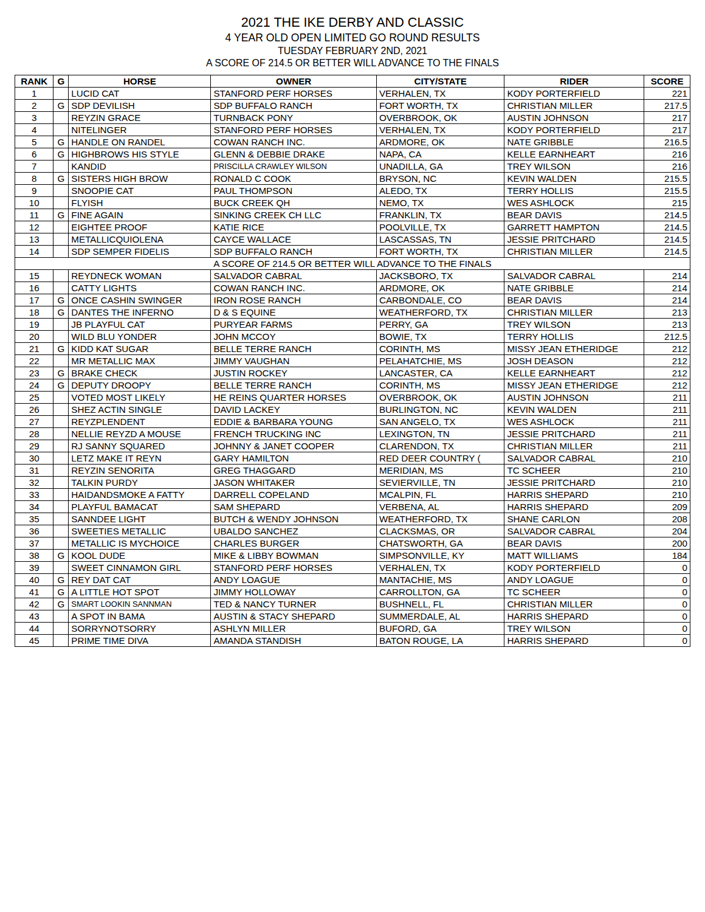2021 THE IKE DERBY AND CLASSIC
4 YEAR OLD OPEN LIMITED GO ROUND RESULTS
TUESDAY FEBRUARY 2ND, 2021
A SCORE OF 214.5 OR BETTER WILL ADVANCE TO THE FINALS
| RANK | G | HORSE | OWNER | CITY/STATE | RIDER | SCORE |
| --- | --- | --- | --- | --- | --- | --- |
| 1 | | LUCID CAT | STANFORD PERF HORSES | VERHALEN, TX | KODY PORTERFIELD | 221 |
| 2 | G | SDP DEVILISH | SDP BUFFALO RANCH | FORT WORTH, TX | CHRISTIAN MILLER | 217.5 |
| 3 | | REYZIN GRACE | TURNBACK PONY | OVERBROOK, OK | AUSTIN JOHNSON | 217 |
| 4 | | NITELINGER | STANFORD PERF HORSES | VERHALEN, TX | KODY PORTERFIELD | 217 |
| 5 | G | HANDLE ON RANDEL | COWAN RANCH INC. | ARDMORE, OK | NATE GRIBBLE | 216.5 |
| 6 | G | HIGHBROWS HIS STYLE | GLENN & DEBBIE DRAKE | NAPA, CA | KELLE EARNHEART | 216 |
| 7 | | KANDID | PRISCILLA CRAWLEY WILSON | UNADILLA, GA | TREY WILSON | 216 |
| 8 | G | SISTERS HIGH BROW | RONALD C COOK | BRYSON, NC | KEVIN WALDEN | 215.5 |
| 9 | | SNOOPIE CAT | PAUL THOMPSON | ALEDO, TX | TERRY HOLLIS | 215.5 |
| 10 | | FLYISH | BUCK CREEK QH | NEMO, TX | WES ASHLOCK | 215 |
| 11 | G | FINE AGAIN | SINKING CREEK CH LLC | FRANKLIN, TX | BEAR DAVIS | 214.5 |
| 12 | | EIGHTEE PROOF | KATIE RICE | POOLVILLE, TX | GARRETT HAMPTON | 214.5 |
| 13 | | METALLICQUIOLENA | CAYCE WALLACE | LASCASSAS, TN | JESSIE PRITCHARD | 214.5 |
| 14 | | SDP SEMPER FIDELIS | SDP BUFFALO RANCH | FORT WORTH, TX | CHRISTIAN MILLER | 214.5 |
| A SCORE OF 214.5 OR BETTER WILL ADVANCE TO THE FINALS |
| 15 | | REYDNECK WOMAN | SALVADOR CABRAL | JACKSBORO, TX | SALVADOR CABRAL | 214 |
| 16 | | CATTY LIGHTS | COWAN RANCH INC. | ARDMORE, OK | NATE GRIBBLE | 214 |
| 17 | G | ONCE CASHIN SWINGER | IRON ROSE RANCH | CARBONDALE, CO | BEAR DAVIS | 214 |
| 18 | G | DANTES THE INFERNO | D & S EQUINE | WEATHERFORD, TX | CHRISTIAN MILLER | 213 |
| 19 | | JB PLAYFUL CAT | PURYEAR FARMS | PERRY, GA | TREY WILSON | 213 |
| 20 | | WILD BLU YONDER | JOHN MCCOY | BOWIE, TX | TERRY HOLLIS | 212.5 |
| 21 | G | KIDD KAT SUGAR | BELLE TERRE RANCH | CORINTH, MS | MISSY JEAN ETHERIDGE | 212 |
| 22 | | MR METALLIC MAX | JIMMY VAUGHAN | PELAHATCHIE, MS | JOSH DEASON | 212 |
| 23 | G | BRAKE CHECK | JUSTIN ROCKEY | LANCASTER, CA | KELLE EARNHEART | 212 |
| 24 | G | DEPUTY DROOPY | BELLE TERRE RANCH | CORINTH, MS | MISSY JEAN ETHERIDGE | 212 |
| 25 | | VOTED MOST LIKELY | HE REINS QUARTER HORSES | OVERBROOK, OK | AUSTIN JOHNSON | 211 |
| 26 | | SHEZ ACTIN SINGLE | DAVID LACKEY | BURLINGTON, NC | KEVIN WALDEN | 211 |
| 27 | | REYZPLENDENT | EDDIE & BARBARA YOUNG | SAN ANGELO, TX | WES ASHLOCK | 211 |
| 28 | | NELLIE REYZD A MOUSE | FRENCH TRUCKING INC | LEXINGTON, TN | JESSIE PRITCHARD | 211 |
| 29 | | RJ SANNY SQUARED | JOHNNY & JANET COOPER | CLARENDON, TX | CHRISTIAN MILLER | 211 |
| 30 | | LETZ MAKE IT REYN | GARY HAMILTON | RED DEER COUNTRY ( | SALVADOR CABRAL | 210 |
| 31 | | REYZIN SENORITA | GREG THAGGARD | MERIDIAN, MS | TC SCHEER | 210 |
| 32 | | TALKIN PURDY | JASON WHITAKER | SEVIERVILLE, TN | JESSIE PRITCHARD | 210 |
| 33 | | HAIDANDSMOKE A FATTY | DARRELL COPELAND | MCALPIN, FL | HARRIS SHEPARD | 210 |
| 34 | | PLAYFUL BAMACAT | SAM SHEPARD | VERBENA, AL | HARRIS SHEPARD | 209 |
| 35 | | SANNDEE LIGHT | BUTCH & WENDY JOHNSON | WEATHERFORD, TX | SHANE CARLON | 208 |
| 36 | | SWEETIES METALLIC | UBALDO SANCHEZ | CLACKSMAS, OR | SALVADOR CABRAL | 204 |
| 37 | | METALLIC IS MYCHOICE | CHARLES BURGER | CHATSWORTH, GA | BEAR DAVIS | 200 |
| 38 | G | KOOL DUDE | MIKE & LIBBY BOWMAN | SIMPSONVILLE, KY | MATT WILLIAMS | 184 |
| 39 | | SWEET CINNAMON GIRL | STANFORD PERF HORSES | VERHALEN, TX | KODY PORTERFIELD | 0 |
| 40 | G | REY DAT CAT | ANDY LOAGUE | MANTACHIE, MS | ANDY LOAGUE | 0 |
| 41 | G | A LITTLE HOT SPOT | JIMMY HOLLOWAY | CARROLLTON, GA | TC SCHEER | 0 |
| 42 | G | SMART LOOKIN SANNMAN | TED & NANCY TURNER | BUSHNELL, FL | CHRISTIAN MILLER | 0 |
| 43 | | A SPOT IN BAMA | AUSTIN & STACY SHEPARD | SUMMERDALE, AL | HARRIS SHEPARD | 0 |
| 44 | | SORRYNOTSORRY | ASHLYN MILLER | BUFORD, GA | TREY WILSON | 0 |
| 45 | | PRIME TIME DIVA | AMANDA STANDISH | BATON ROUGE, LA | HARRIS SHEPARD | 0 |